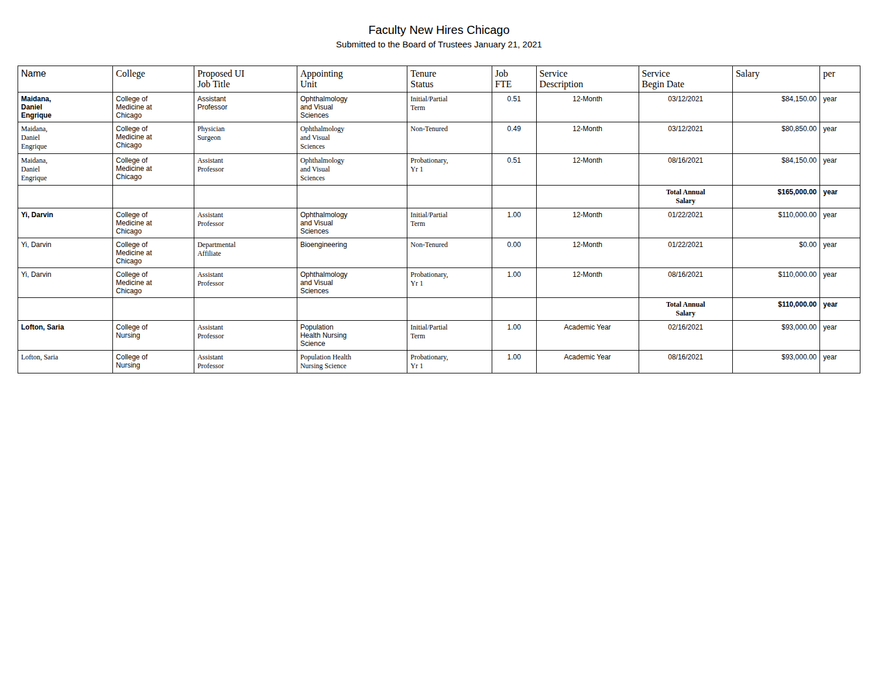Faculty New Hires Chicago
Submitted to the Board of Trustees January 21, 2021
| Name | College | Proposed UI Job Title | Appointing Unit | Tenure Status | Job FTE | Service Description | Service Begin Date | Salary | per |
| --- | --- | --- | --- | --- | --- | --- | --- | --- | --- |
| Maidana, Daniel Engrique | College of Medicine at Chicago | Assistant Professor | Ophthalmology and Visual Sciences | Initial/Partial Term | 0.51 | 12-Month | 03/12/2021 | $84,150.00 | year |
| Maidana, Daniel Engrique | College of Medicine at Chicago | Physician Surgeon | Ophthalmology and Visual Sciences | Non-Tenured | 0.49 | 12-Month | 03/12/2021 | $80,850.00 | year |
| Maidana, Daniel Engrique | College of Medicine at Chicago | Assistant Professor | Ophthalmology and Visual Sciences | Probationary, Yr 1 | 0.51 | 12-Month | 08/16/2021 | $84,150.00 | year |
| | | | | | | | Total Annual Salary | $165,000.00 | year |
| Yi, Darvin | College of Medicine at Chicago | Assistant Professor | Ophthalmology and Visual Sciences | Initial/Partial Term | 1.00 | 12-Month | 01/22/2021 | $110,000.00 | year |
| Yi, Darvin | College of Medicine at Chicago | Departmental Affiliate | Bioengineering | Non-Tenured | 0.00 | 12-Month | 01/22/2021 | $0.00 | year |
| Yi, Darvin | College of Medicine at Chicago | Assistant Professor | Ophthalmology and Visual Sciences | Probationary, Yr 1 | 1.00 | 12-Month | 08/16/2021 | $110,000.00 | year |
| | | | | | | | Total Annual Salary | $110,000.00 | year |
| Lofton, Saria | College of Nursing | Assistant Professor | Population Health Nursing Science | Initial/Partial Term | 1.00 | Academic Year | 02/16/2021 | $93,000.00 | year |
| Lofton, Saria | College of Nursing | Assistant Professor | Population Health Nursing Science | Probationary, Yr 1 | 1.00 | Academic Year | 08/16/2021 | $93,000.00 | year |